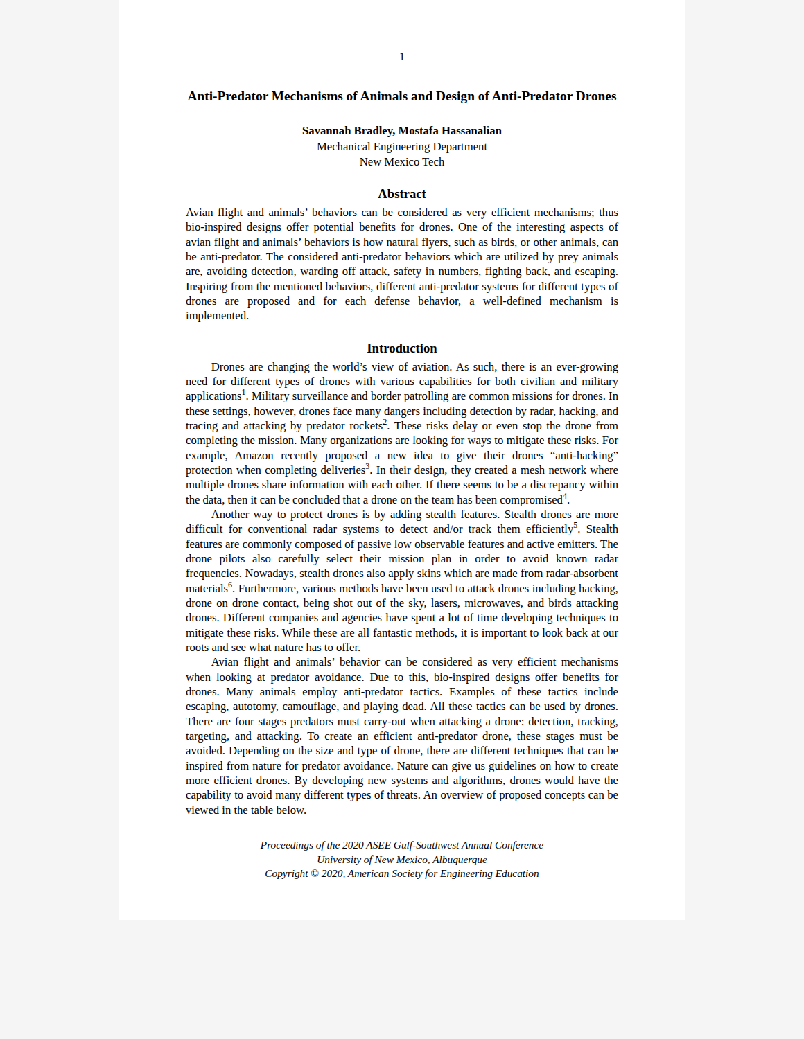1
Anti-Predator Mechanisms of Animals and Design of Anti-Predator Drones
Savannah Bradley, Mostafa Hassanalian
Mechanical Engineering Department
New Mexico Tech
Abstract
Avian flight and animals’ behaviors can be considered as very efficient mechanisms; thus bio-inspired designs offer potential benefits for drones. One of the interesting aspects of avian flight and animals’ behaviors is how natural flyers, such as birds, or other animals, can be anti-predator. The considered anti-predator behaviors which are utilized by prey animals are, avoiding detection, warding off attack, safety in numbers, fighting back, and escaping. Inspiring from the mentioned behaviors, different anti-predator systems for different types of drones are proposed and for each defense behavior, a well-defined mechanism is implemented.
Introduction
Drones are changing the world’s view of aviation. As such, there is an ever-growing need for different types of drones with various capabilities for both civilian and military applications1. Military surveillance and border patrolling are common missions for drones. In these settings, however, drones face many dangers including detection by radar, hacking, and tracing and attacking by predator rockets2. These risks delay or even stop the drone from completing the mission. Many organizations are looking for ways to mitigate these risks. For example, Amazon recently proposed a new idea to give their drones “anti-hacking” protection when completing deliveries3. In their design, they created a mesh network where multiple drones share information with each other. If there seems to be a discrepancy within the data, then it can be concluded that a drone on the team has been compromised4.
Another way to protect drones is by adding stealth features. Stealth drones are more difficult for conventional radar systems to detect and/or track them efficiently5. Stealth features are commonly composed of passive low observable features and active emitters. The drone pilots also carefully select their mission plan in order to avoid known radar frequencies. Nowadays, stealth drones also apply skins which are made from radar-absorbent materials6. Furthermore, various methods have been used to attack drones including hacking, drone on drone contact, being shot out of the sky, lasers, microwaves, and birds attacking drones. Different companies and agencies have spent a lot of time developing techniques to mitigate these risks. While these are all fantastic methods, it is important to look back at our roots and see what nature has to offer.
Avian flight and animals’ behavior can be considered as very efficient mechanisms when looking at predator avoidance. Due to this, bio-inspired designs offer benefits for drones. Many animals employ anti-predator tactics. Examples of these tactics include escaping, autotomy, camouflage, and playing dead. All these tactics can be used by drones. There are four stages predators must carry-out when attacking a drone: detection, tracking, targeting, and attacking. To create an efficient anti-predator drone, these stages must be avoided. Depending on the size and type of drone, there are different techniques that can be inspired from nature for predator avoidance. Nature can give us guidelines on how to create more efficient drones. By developing new systems and algorithms, drones would have the capability to avoid many different types of threats. An overview of proposed concepts can be viewed in the table below.
Proceedings of the 2020 ASEE Gulf-Southwest Annual Conference
University of New Mexico, Albuquerque
Copyright © 2020, American Society for Engineering Education